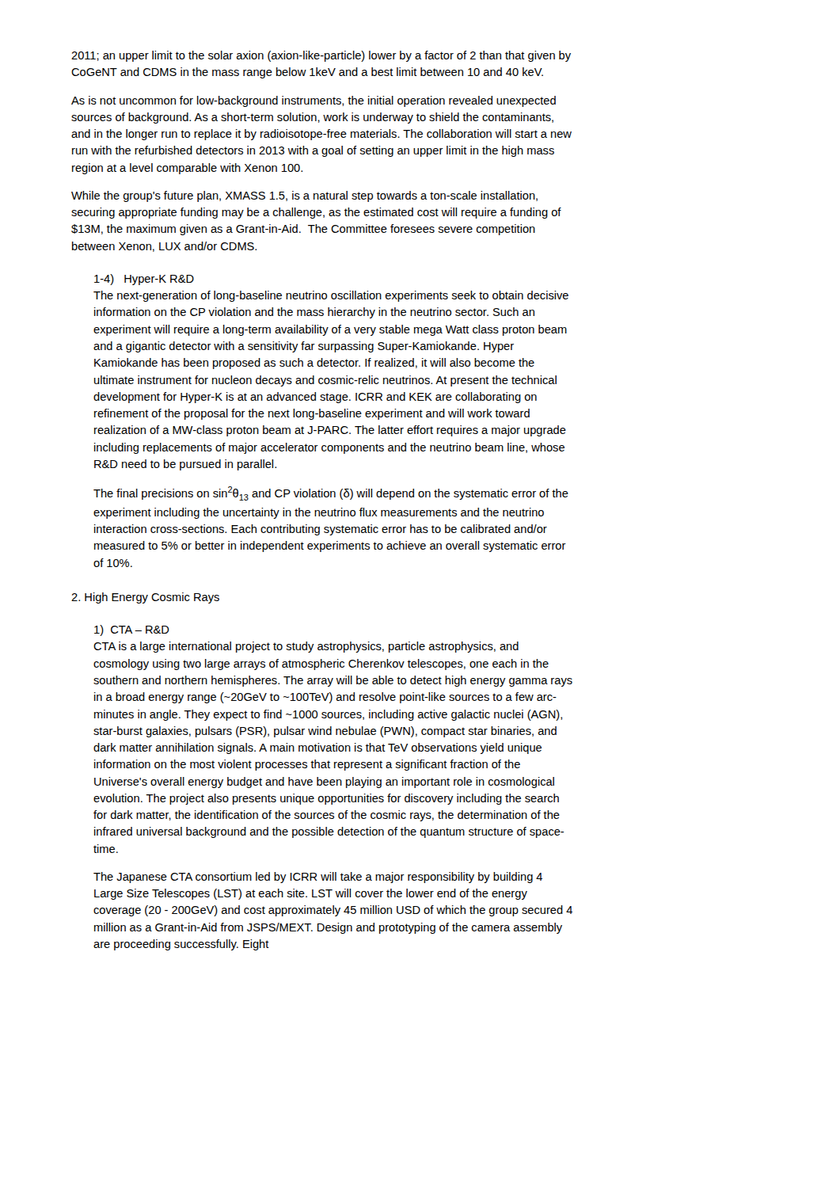2011; an upper limit to the solar axion (axion-like-particle) lower by a factor of 2 than that given by CoGeNT and CDMS in the mass range below 1keV and a best limit between 10 and 40 keV.
As is not uncommon for low-background instruments, the initial operation revealed unexpected sources of background. As a short-term solution, work is underway to shield the contaminants, and in the longer run to replace it by radioisotope-free materials. The collaboration will start a new run with the refurbished detectors in 2013 with a goal of setting an upper limit in the high mass region at a level comparable with Xenon 100.
While the group's future plan, XMASS 1.5, is a natural step towards a ton-scale installation, securing appropriate funding may be a challenge, as the estimated cost will require a funding of $13M, the maximum given as a Grant-in-Aid. The Committee foresees severe competition between Xenon, LUX and/or CDMS.
1-4) Hyper-K R&D
The next-generation of long-baseline neutrino oscillation experiments seek to obtain decisive information on the CP violation and the mass hierarchy in the neutrino sector. Such an experiment will require a long-term availability of a very stable mega Watt class proton beam and a gigantic detector with a sensitivity far surpassing Super-Kamiokande. Hyper Kamiokande has been proposed as such a detector. If realized, it will also become the ultimate instrument for nucleon decays and cosmic-relic neutrinos. At present the technical development for Hyper-K is at an advanced stage. ICRR and KEK are collaborating on refinement of the proposal for the next long-baseline experiment and will work toward realization of a MW-class proton beam at J-PARC. The latter effort requires a major upgrade including replacements of major accelerator components and the neutrino beam line, whose R&D need to be pursued in parallel.
The final precisions on sin2θ13 and CP violation (δ) will depend on the systematic error of the experiment including the uncertainty in the neutrino flux measurements and the neutrino interaction cross-sections. Each contributing systematic error has to be calibrated and/or measured to 5% or better in independent experiments to achieve an overall systematic error of 10%.
2. High Energy Cosmic Rays
1) CTA – R&D
CTA is a large international project to study astrophysics, particle astrophysics, and cosmology using two large arrays of atmospheric Cherenkov telescopes, one each in the southern and northern hemispheres. The array will be able to detect high energy gamma rays in a broad energy range (~20GeV to ~100TeV) and resolve point-like sources to a few arc-minutes in angle. They expect to find ~1000 sources, including active galactic nuclei (AGN), star-burst galaxies, pulsars (PSR), pulsar wind nebulae (PWN), compact star binaries, and dark matter annihilation signals. A main motivation is that TeV observations yield unique information on the most violent processes that represent a significant fraction of the Universe's overall energy budget and have been playing an important role in cosmological evolution. The project also presents unique opportunities for discovery including the search for dark matter, the identification of the sources of the cosmic rays, the determination of the infrared universal background and the possible detection of the quantum structure of space-time.
The Japanese CTA consortium led by ICRR will take a major responsibility by building 4 Large Size Telescopes (LST) at each site. LST will cover the lower end of the energy coverage (20 - 200GeV) and cost approximately 45 million USD of which the group secured 4 million as a Grant-in-Aid from JSPS/MEXT. Design and prototyping of the camera assembly are proceeding successfully. Eight